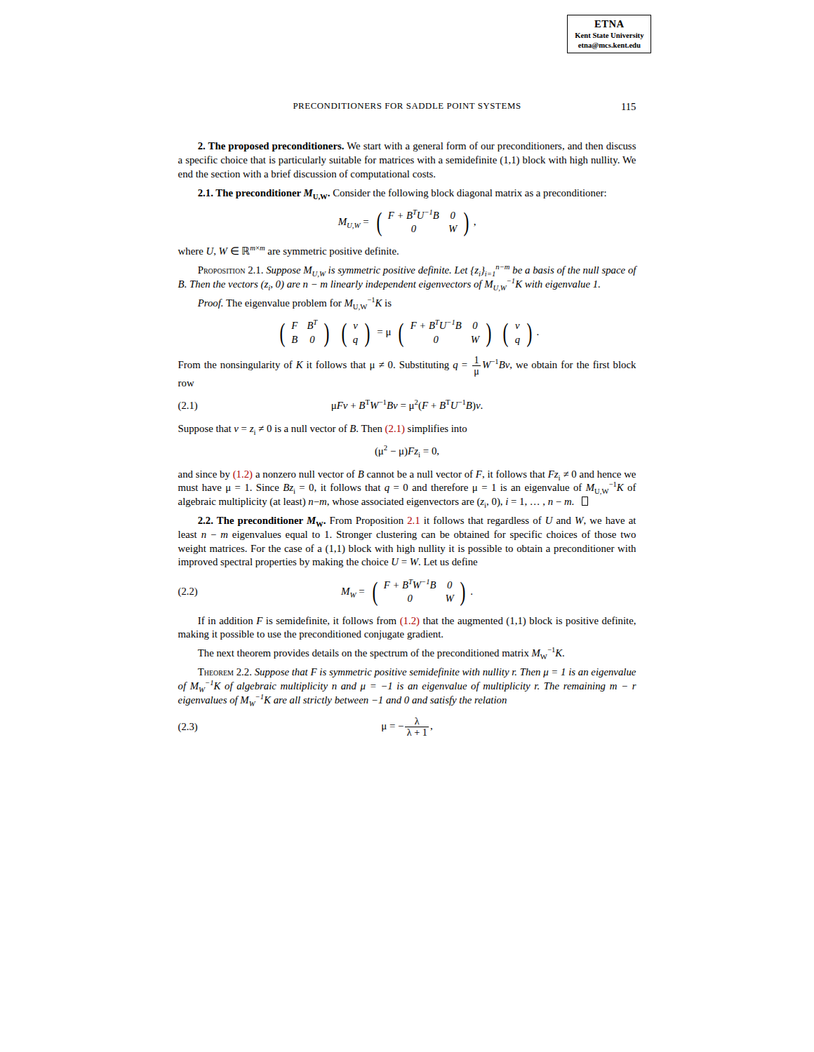ETNA
Kent State University
etna@mcs.kent.edu
PRECONDITIONERS FOR SADDLE POINT SYSTEMS 115
2. The proposed preconditioners. We start with a general form of our preconditioners, and then discuss a specific choice that is particularly suitable for matrices with a semidefinite (1,1) block with high nullity. We end the section with a brief discussion of computational costs.
2.1. The preconditioner MU,W. Consider the following block diagonal matrix as a preconditioner:
MU,W = (
| F + B T U −1 B | 0 |
| 0 | W |
) ,
where U, W ∈ ℝm×m are symmetric positive definite.
Proposition 2.1. Suppose MU,W is symmetric positive definite. Let {zi}i=1n−m be a basis of the null space of B. Then the vectors (zi, 0) are n − m linearly independent eigenvectors of MU,W−1K with eigenvalue 1.
Proof. The eigenvalue problem for MU,W−1K is
(
| F | B T |
| B | 0 |
) (
| v |
| q |
) = μ (
| F + B T U −1 B | 0 |
| 0 | W |
) (
| v |
| q |
) .
From the nonsingularity of K it follows that μ ≠ 0. Substituting q = 1 μ W−1Bv, we obtain for the first block row
(2.1) μFv + BTW−1Bv = μ2(F + BTU−1B)v.
Suppose that v = zi ≠ 0 is a null vector of B. Then (2.1) simplifies into
(μ2 − μ)Fzi = 0,
and since by (1.2) a nonzero null vector of B cannot be a null vector of F, it follows that Fzi ≠ 0 and hence we must have μ = 1. Since Bzi = 0, it follows that q = 0 and therefore μ = 1 is an eigenvalue of MU,W−1K of algebraic multiplicity (at least) n−m, whose associated eigenvectors are (zi, 0), i = 1, … , n − m.
2.2. The preconditioner MW. From Proposition 2.1 it follows that regardless of U and W, we have at least n − m eigenvalues equal to 1. Stronger clustering can be obtained for specific choices of those two weight matrices. For the case of a (1,1) block with high nullity it is possible to obtain a preconditioner with improved spectral properties by making the choice U = W. Let us define
(2.2) MW = (
| F + B T W −1 B | 0 |
| 0 | W |
) .
If in addition F is semidefinite, it follows from (1.2) that the augmented (1,1) block is positive definite, making it possible to use the preconditioned conjugate gradient.
The next theorem provides details on the spectrum of the preconditioned matrix MW−1K.
Theorem 2.2. Suppose that F is symmetric positive semidefinite with nullity r. Then μ = 1 is an eigenvalue of MW−1K of algebraic multiplicity n and μ = −1 is an eigenvalue of multiplicity r. The remaining m − r eigenvalues of MW−1K are all strictly between −1 and 0 and satisfy the relation
(2.3) μ = −λλ + 1,